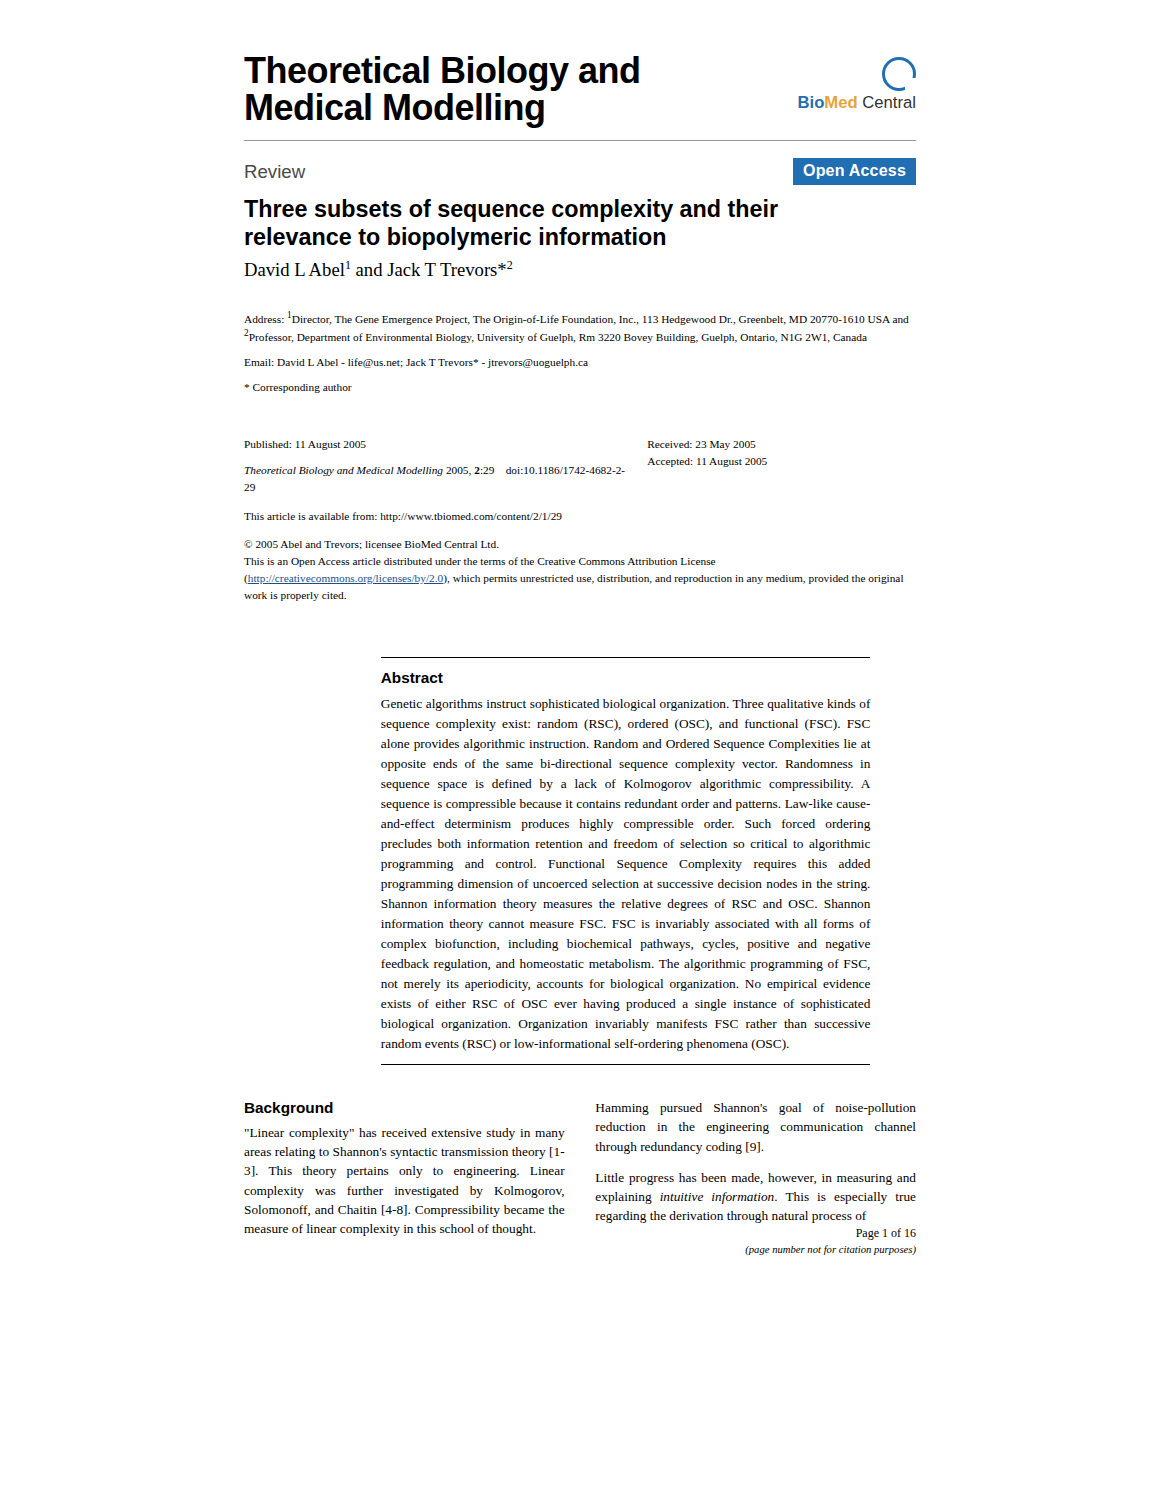Theoretical Biology and Medical Modelling
Bio Med Central
Review
Open Access
Three subsets of sequence complexity and their relevance to biopolymeric information
David L Abel1 and Jack T Trevors*2
Address: 1Director, The Gene Emergence Project, The Origin-of-Life Foundation, Inc., 113 Hedgewood Dr., Greenbelt, MD 20770-1610 USA and 2Professor, Department of Environmental Biology, University of Guelph, Rm 3220 Bovey Building, Guelph, Ontario, N1G 2W1, Canada
Email: David L Abel - life@us.net; Jack T Trevors* - jtrevors@uoguelph.ca
* Corresponding author
Published: 11 August 2005
Theoretical Biology and Medical Modelling 2005, 2:29 doi:10.1186/1742-4682-2-29
Received: 23 May 2005
Accepted: 11 August 2005
This article is available from: http://www.tbiomed.com/content/2/1/29
© 2005 Abel and Trevors; licensee BioMed Central Ltd.
This is an Open Access article distributed under the terms of the Creative Commons Attribution License (http://creativecommons.org/licenses/by/2.0), which permits unrestricted use, distribution, and reproduction in any medium, provided the original work is properly cited.
Abstract
Genetic algorithms instruct sophisticated biological organization. Three qualitative kinds of sequence complexity exist: random (RSC), ordered (OSC), and functional (FSC). FSC alone provides algorithmic instruction. Random and Ordered Sequence Complexities lie at opposite ends of the same bi-directional sequence complexity vector. Randomness in sequence space is defined by a lack of Kolmogorov algorithmic compressibility. A sequence is compressible because it contains redundant order and patterns. Law-like cause-and-effect determinism produces highly compressible order. Such forced ordering precludes both information retention and freedom of selection so critical to algorithmic programming and control. Functional Sequence Complexity requires this added programming dimension of uncoerced selection at successive decision nodes in the string. Shannon information theory measures the relative degrees of RSC and OSC. Shannon information theory cannot measure FSC. FSC is invariably associated with all forms of complex biofunction, including biochemical pathways, cycles, positive and negative feedback regulation, and homeostatic metabolism. The algorithmic programming of FSC, not merely its aperiodicity, accounts for biological organization. No empirical evidence exists of either RSC of OSC ever having produced a single instance of sophisticated biological organization. Organization invariably manifests FSC rather than successive random events (RSC) or low-informational self-ordering phenomena (OSC).
Background
"Linear complexity" has received extensive study in many areas relating to Shannon's syntactic transmission theory [1-3]. This theory pertains only to engineering. Linear complexity was further investigated by Kolmogorov, Solomonoff, and Chaitin [4-8]. Compressibility became the measure of linear complexity in this school of thought.
Hamming pursued Shannon's goal of noise-pollution reduction in the engineering communication channel through redundancy coding [9].
Little progress has been made, however, in measuring and explaining intuitive information. This is especially true regarding the derivation through natural process of
Page 1 of 16
(page number not for citation purposes)